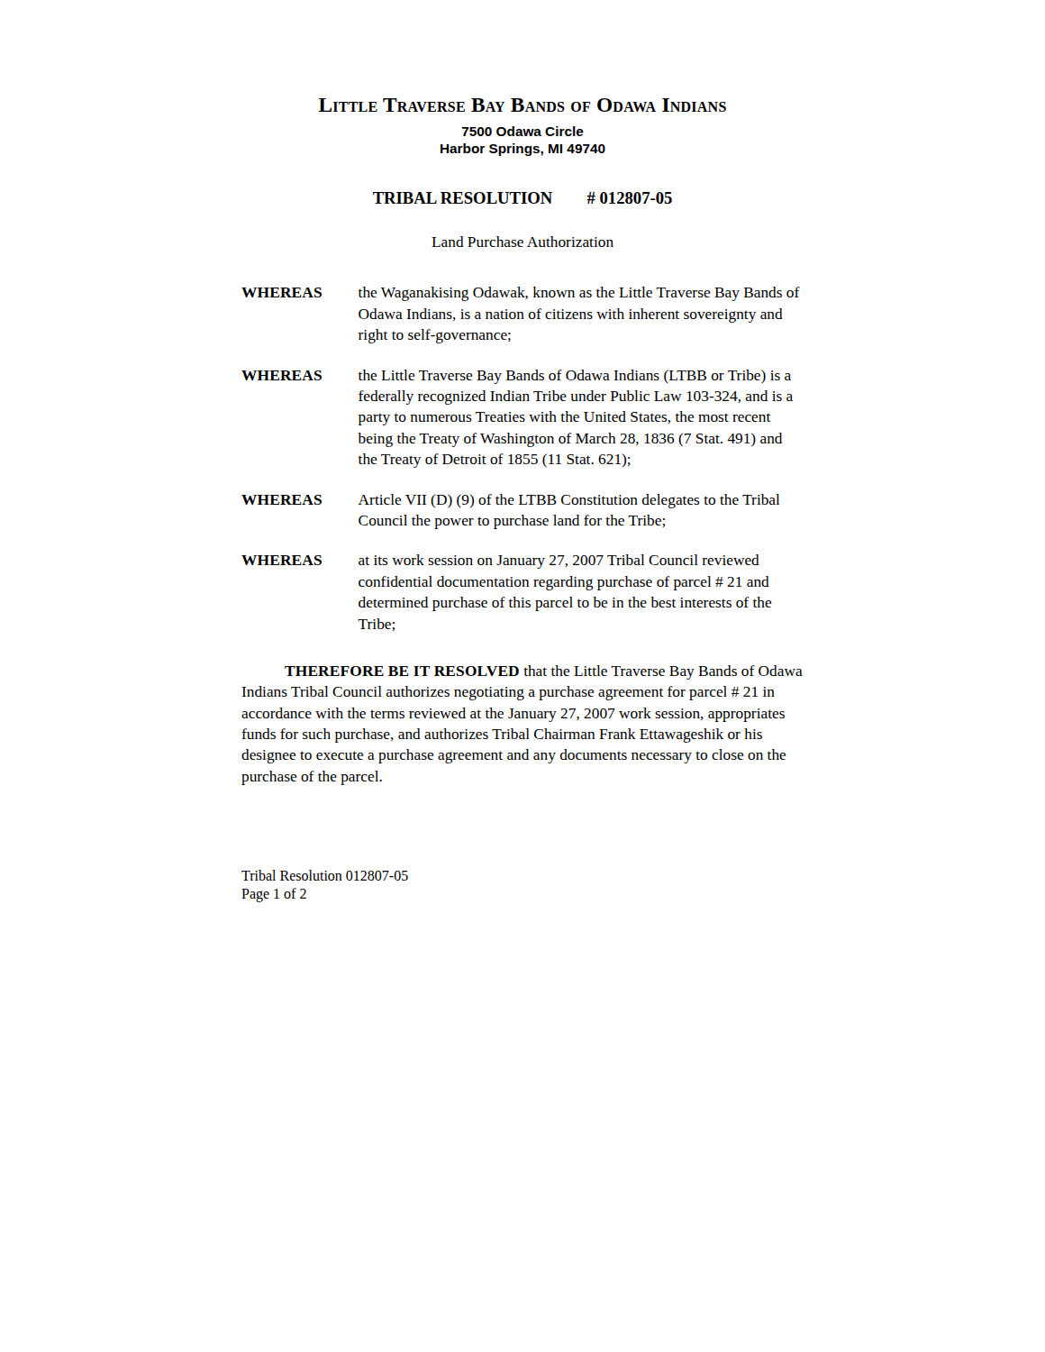Little Traverse Bay Bands of Odawa Indians
7500 Odawa Circle
Harbor Springs, MI 49740
TRIBAL RESOLUTION # 012807-05
Land Purchase Authorization
WHEREAS
the Waganakising Odawak, known as the Little Traverse Bay Bands of Odawa Indians, is a nation of citizens with inherent sovereignty and right to self-governance;
WHEREAS
the Little Traverse Bay Bands of Odawa Indians (LTBB or Tribe) is a federally recognized Indian Tribe under Public Law 103-324, and is a party to numerous Treaties with the United States, the most recent being the Treaty of Washington of March 28, 1836 (7 Stat. 491) and the Treaty of Detroit of 1855 (11 Stat. 621);
WHEREAS
Article VII (D) (9) of the LTBB Constitution delegates to the Tribal Council the power to purchase land for the Tribe;
WHEREAS
at its work session on January 27, 2007 Tribal Council reviewed confidential documentation regarding purchase of parcel # 21 and determined purchase of this parcel to be in the best interests of the Tribe;
THEREFORE BE IT RESOLVED that the Little Traverse Bay Bands of Odawa Indians Tribal Council authorizes negotiating a purchase agreement for parcel # 21 in accordance with the terms reviewed at the January 27, 2007 work session, appropriates funds for such purchase, and authorizes Tribal Chairman Frank Ettawageshik or his designee to execute a purchase agreement and any documents necessary to close on the purchase of the parcel.
Tribal Resolution 012807-05
Page 1 of 2